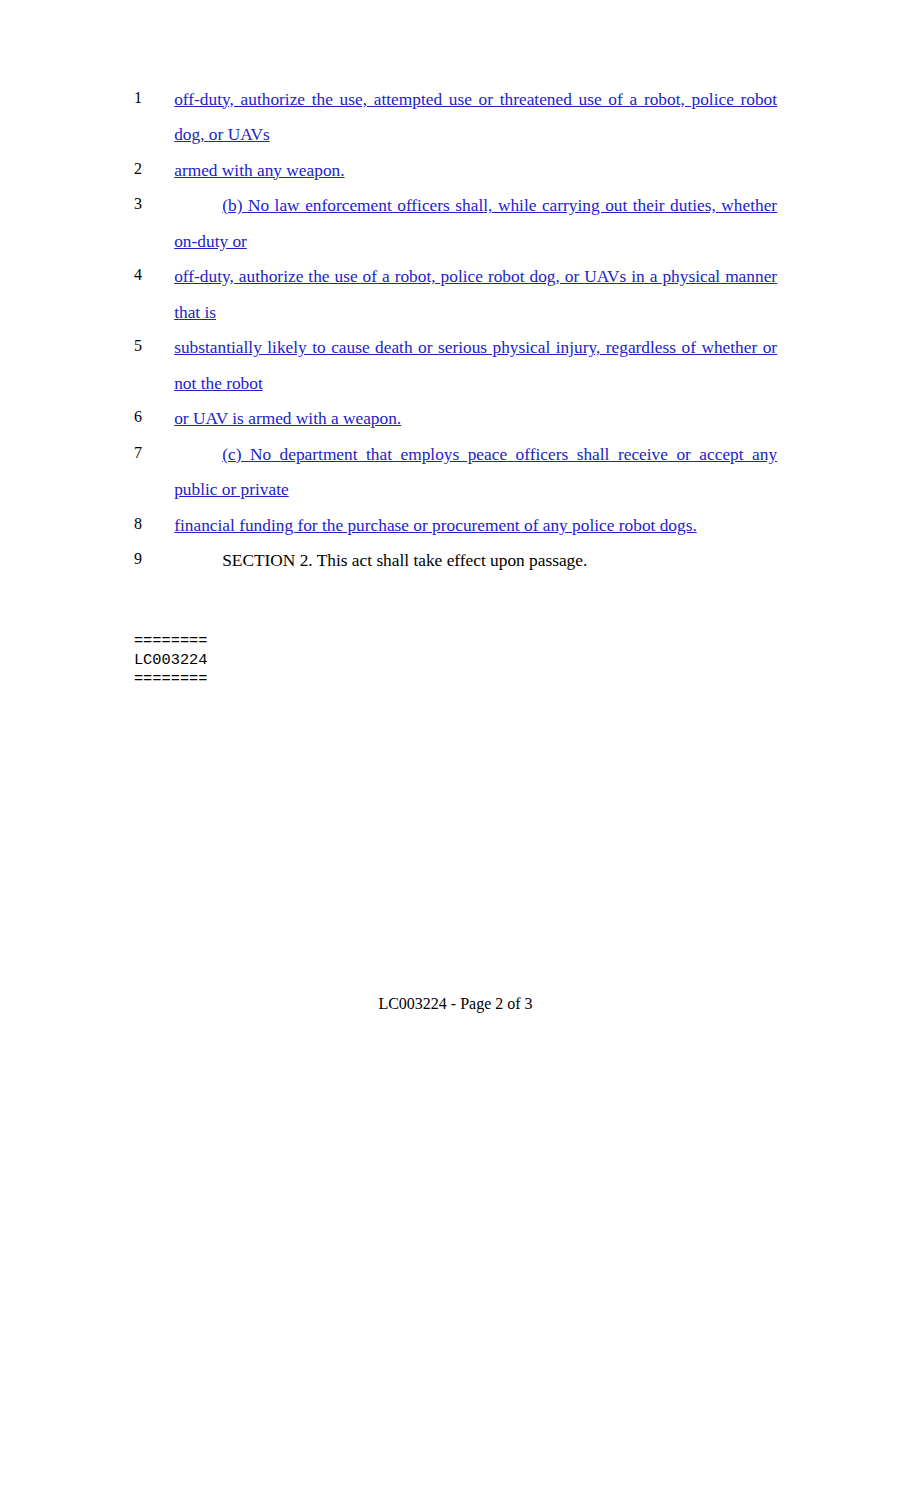| 1 | off-duty, authorize the use, attempted use or threatened use of a robot, police robot dog, or UAVs |
| 2 | armed with any weapon. |
| 3 | (b) No law enforcement officers shall, while carrying out their duties, whether on-duty or |
| 4 | off-duty, authorize the use of a robot, police robot dog, or UAVs in a physical manner that is |
| 5 | substantially likely to cause death or serious physical injury, regardless of whether or not the robot |
| 6 | or UAV is armed with a weapon. |
| 7 | (c) No department that employs peace officers shall receive or accept any public or private |
| 8 | financial funding for the purchase or procurement of any police robot dogs. |
| 9 | SECTION 2. This act shall take effect upon passage. |
========
LC003224
========
LC003224 - Page 2 of 3